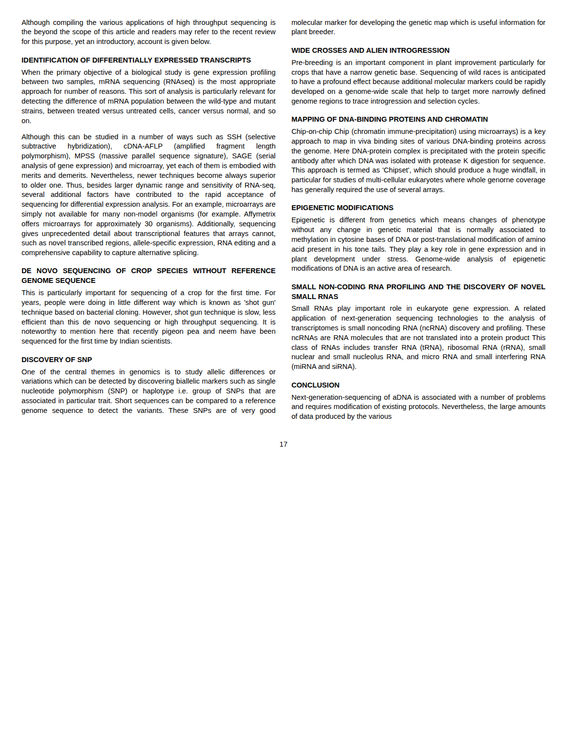Although compiling the various applications of high throughput sequencing is the beyond the scope of this article and readers may refer to the recent review for this purpose, yet an introductory, account is given below.
Identification of Differentially Expressed Transcripts
When the primary objective of a biological study is gene expression profiling between two samples, mRNA sequencing (RNAseq) is the most appropriate approach for number of reasons. This sort of analysis is particularly relevant for detecting the difference of mRNA population between the wild-type and mutant strains, between treated versus untreated cells, cancer versus normal, and so on.
Although this can be studied in a number of ways such as SSH (selective subtractive hybridization), cDNA-AFLP (amplified fragment length polymorphism), MPSS (massive parallel sequence signature), SAGE (serial analysis of gene expression) and microarray, yet each of them is embodied with merits and demerits. Nevertheless, newer techniques become always superior to older one. Thus, besides larger dynamic range and sensitivity of RNA-seq, several additional factors have contributed to the rapid acceptance of sequencing for differential expression analysis. For an example, microarrays are simply not available for many non-model organisms (for example. Affymetrix offers microarrays for approximately 30 organisms). Additionally, sequencing gives unprecedented detail about transcriptional features that arrays cannot, such as novel transcribed regions, allele-specific expression, RNA editing and a comprehensive capability to capture alternative splicing.
De Novo Sequencing of Crop Species Without Reference Genome Sequence
This is particularly important for sequencing of a crop for the first time. For years, people were doing in little different way which is known as 'shot gun' technique based on bacterial cloning. However, shot gun technique is slow, less efficient than this de novo sequencing or high throughput sequencing. It is noteworthy to mention here that recently pigeon pea and neem have been sequenced for the first time by Indian scientists.
Discovery of SNP
One of the central themes in genomics is to study allelic differences or variations which can be detected by discovering biallelic markers such as single nucleotide polymorphism (SNP) or haplotype i.e. group of SNPs that are associated in particular trait. Short sequences can be compared to a reference genome sequence to detect the variants. These SNPs are of very good molecular marker for developing the genetic map which is useful information for plant breeder.
Wide Crosses and Alien Introgression
Pre-breeding is an important component in plant improvement particularly for crops that have a narrow genetic base. Sequencing of wild races is anticipated to have a profound effect because additional molecular markers could be rapidly developed on a genome-wide scale that help to target more narrowly defined genome regions to trace introgression and selection cycles.
Mapping of DNA-Binding Proteins and Chromatin
Chip-on-chip Chip (chromatin immune-precipitation) using microarrays) is a key approach to map in viva binding sites of various DNA-binding proteins across the genome. Here DNA-protein complex is precipitated with the protein specific antibody after which DNA was isolated with protease K digestion for sequence. This approach is termed as 'Chipset', which should produce a huge windfall, in particular for studies of multi-cellular eukaryotes where whole genorne coverage has generally required the use of several arrays.
Epigenetic Modifications
Epigenetic is different from genetics which means changes of phenotype without any change in genetic material that is normally associated to methylation in cytosine bases of DNA or post-translational modification of amino acid present in his tone tails. They play a key role in gene expression and in plant development under stress. Genome-wide analysis of epigenetic modifications of DNA is an active area of research.
Small Non-Coding RNA Profiling and the Discovery of Novel Small RNAs
Small RNAs play important role in eukaryote gene expression. A related application of next-generation sequencing technologies to the analysis of transcriptomes is small noncoding RNA (ncRNA) discovery and profiling. These ncRNAs are RNA molecules that are not translated into a protein product This class of RNAs includes transfer RNA (tRNA), ribosomal RNA (rRNA), small nuclear and small nucleolus RNA, and micro RNA and small interfering RNA (miRNA and siRNA).
Conclusion
Next-generation-sequencing of aDNA is associated with a number of problems and requires modification of existing protocols. Nevertheless, the large amounts of data produced by the various
17